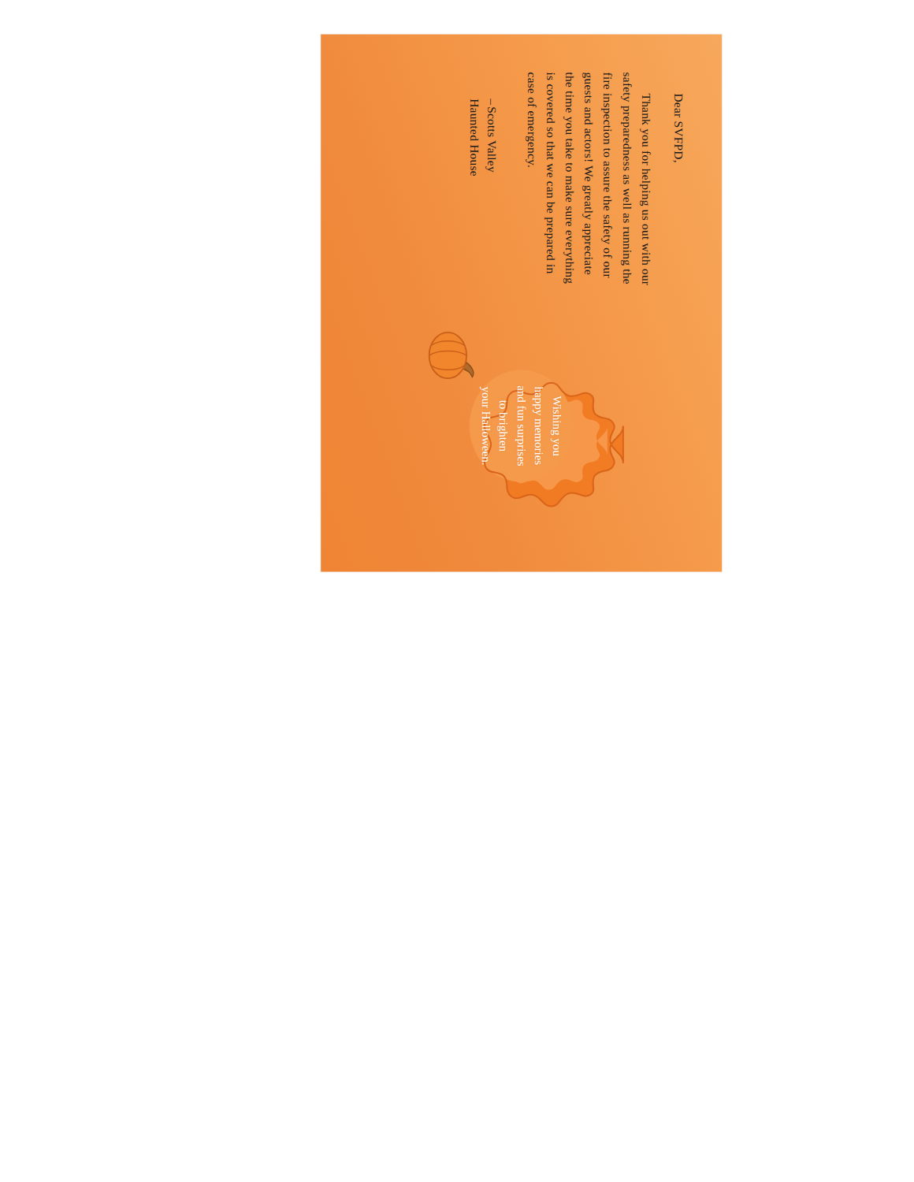Dear SVFPD,
Thank you for helping us out with our safety preparedness as well as running the fire inspection to assure the safety of our guests and actors! We greatly appreciate the time you take to make sure everything is covered so that we can be prepared in case of emergency.
–Scotts Valley
Haunted House
Ring of flames with a pumpkin
Wishing you
happy memories
and fun surprises
to brighten
your Halloween.